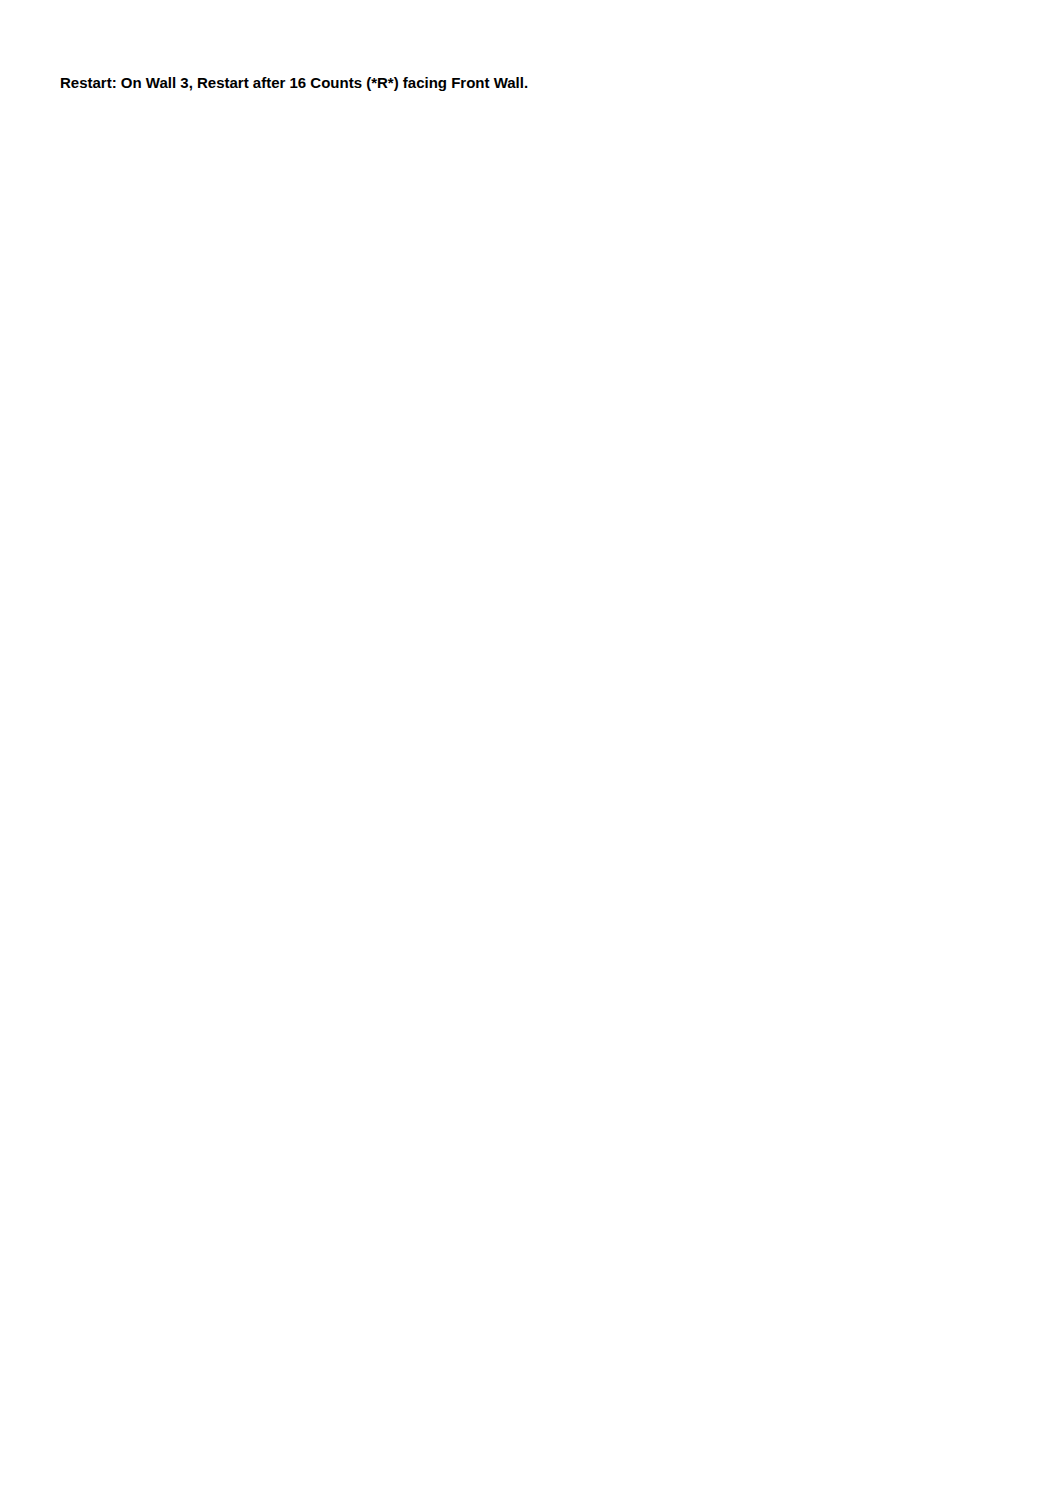Restart: On Wall 3, Restart after 16 Counts (*R*) facing Front Wall.